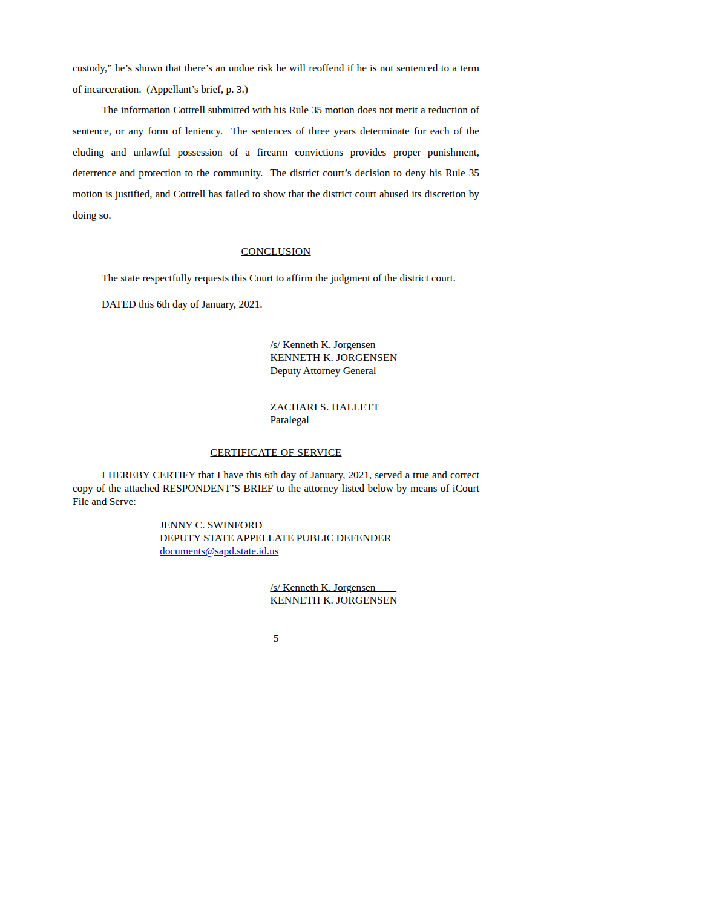custody,” he’s shown that there’s an undue risk he will reoffend if he is not sentenced to a term of incarceration. (Appellant’s brief, p. 3.)
The information Cottrell submitted with his Rule 35 motion does not merit a reduction of sentence, or any form of leniency. The sentences of three years determinate for each of the eluding and unlawful possession of a firearm convictions provides proper punishment, deterrence and protection to the community. The district court’s decision to deny his Rule 35 motion is justified, and Cottrell has failed to show that the district court abused its discretion by doing so.
CONCLUSION
The state respectfully requests this Court to affirm the judgment of the district court.
DATED this 6th day of January, 2021.
/s/ Kenneth K. Jorgensen____
KENNETH K. JORGENSEN
Deputy Attorney General
ZACHARI S. HALLETT
Paralegal
CERTIFICATE OF SERVICE
I HEREBY CERTIFY that I have this 6th day of January, 2021, served a true and correct copy of the attached RESPONDENT’S BRIEF to the attorney listed below by means of iCourt File and Serve:
JENNY C. SWINFORD
DEPUTY STATE APPELLATE PUBLIC DEFENDER
documents@sapd.state.id.us
/s/ Kenneth K. Jorgensen____
KENNETH K. JORGENSEN
5